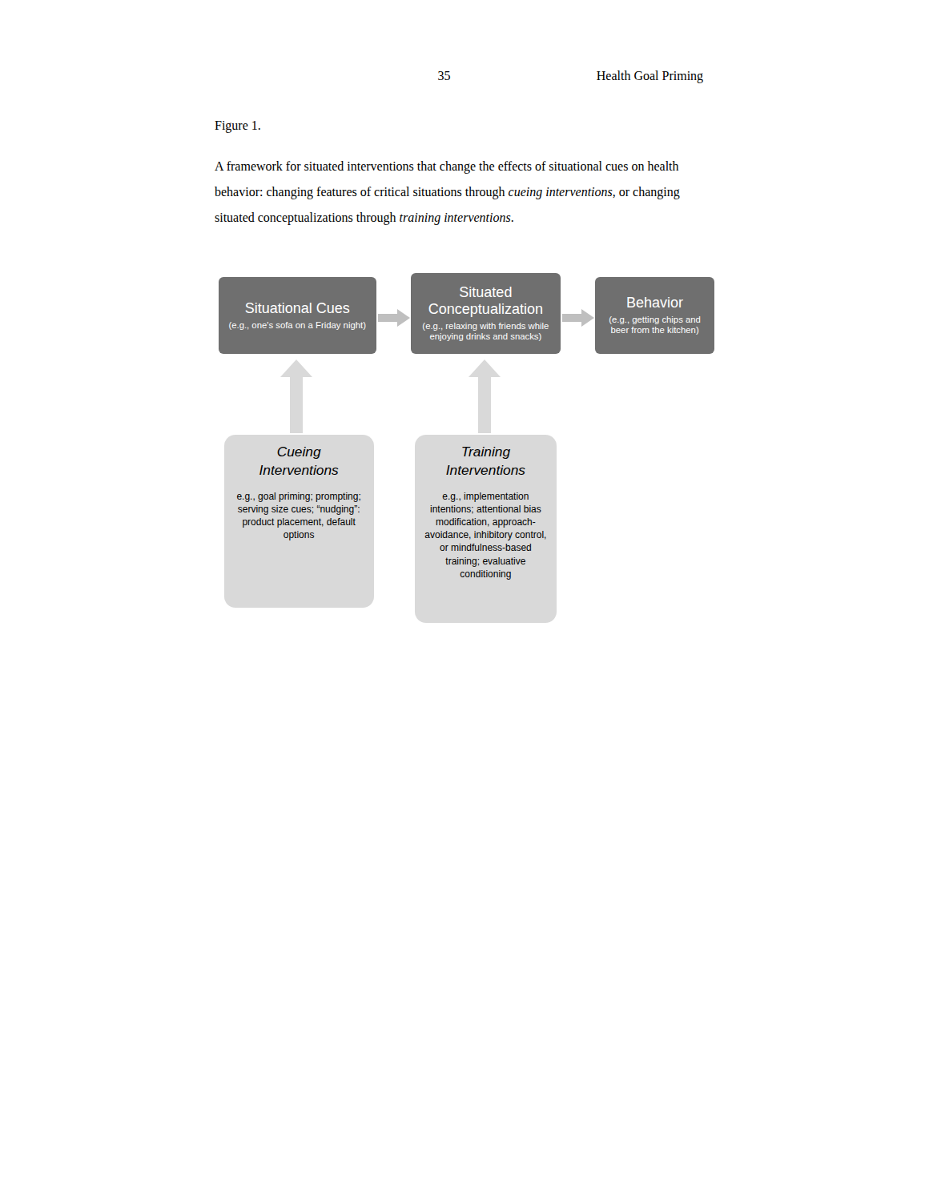35 Health Goal Priming
Figure 1.
A framework for situated interventions that change the effects of situational cues on health behavior: changing features of critical situations through cueing interventions, or changing situated conceptualizations through training interventions.
Situational Cues
(e.g., one's sofa on a Friday night)
Situated
Conceptualization
(e.g., relaxing with friends while enjoying drinks and snacks)
Behavior
(e.g., getting chips and beer from the kitchen)
Cueing
Interventions
e.g., goal priming; prompting; serving size cues; “nudging”: product placement, default options
Training
Interventions
e.g., implementation intentions; attentional bias modification, approach-avoidance, inhibitory control, or mindfulness-based training; evaluative conditioning